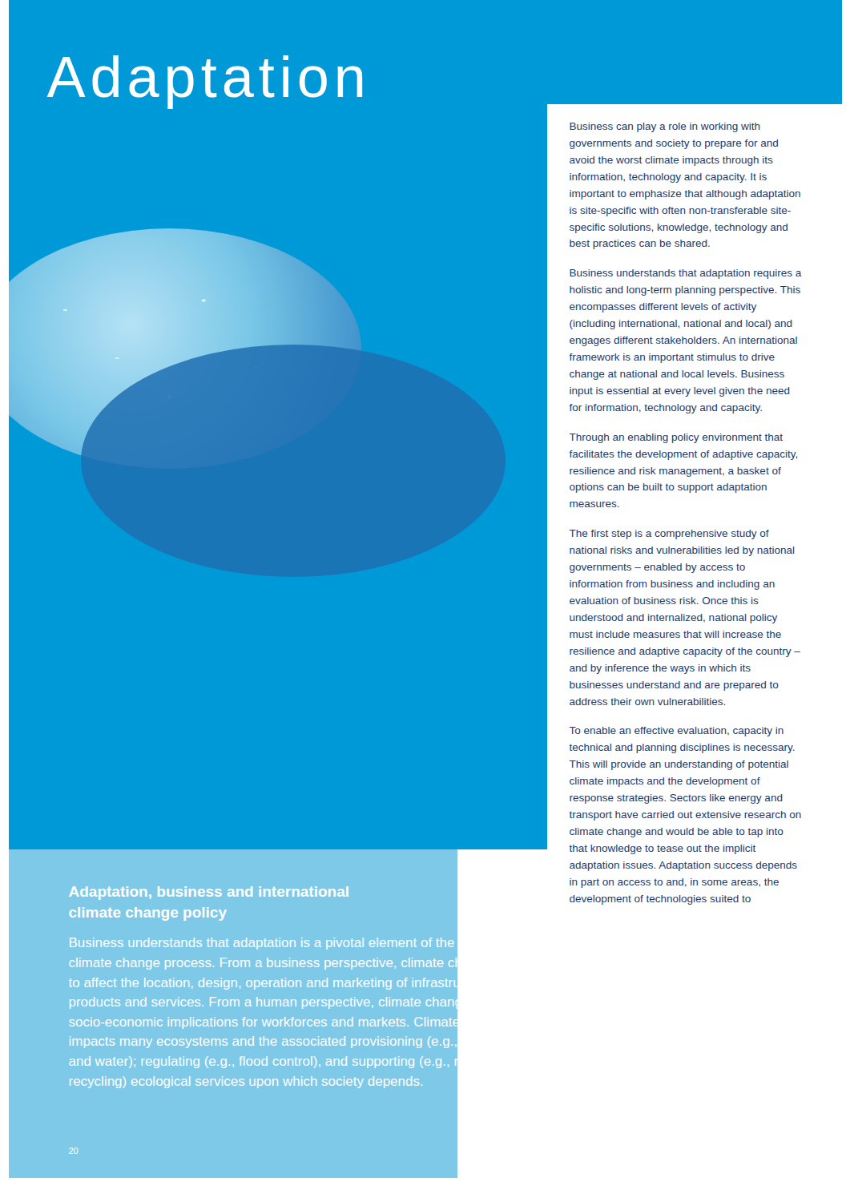Adaptation
Adaptation, business and international
climate change policy
Business understands that adaptation is a pivotal element of the international climate change process. From a business perspective, climate change is likely to affect the location, design, operation and marketing of infrastructure, products and services. From a human perspective, climate change will have socio-economic implications for workforces and markets. Climate change also impacts many ecosystems and the associated provisioning (e.g., food, fiber and water); regulating (e.g., flood control), and supporting (e.g., nutrient recycling) ecological services upon which society depends.
Business can play a role in working with governments and society to prepare for and avoid the worst climate impacts through its information, technology and capacity. It is important to emphasize that although adaptation is site-specific with often non-transferable site-specific solutions, knowledge, technology and best practices can be shared.
Business understands that adaptation requires a holistic and long-term planning perspective. This encompasses different levels of activity (including international, national and local) and engages different stakeholders. An international framework is an important stimulus to drive change at national and local levels. Business input is essential at every level given the need for information, technology and capacity.
Through an enabling policy environment that facilitates the development of adaptive capacity, resilience and risk management, a basket of options can be built to support adaptation measures.
The first step is a comprehensive study of national risks and vulnerabilities led by national governments – enabled by access to information from business and including an evaluation of business risk. Once this is understood and internalized, national policy must include measures that will increase the resilience and adaptive capacity of the country – and by inference the ways in which its businesses understand and are prepared to address their own vulnerabilities.
To enable an effective evaluation, capacity in technical and planning disciplines is necessary. This will provide an understanding of potential climate impacts and the development of response strategies. Sectors like energy and transport have carried out extensive research on climate change and would be able to tap into that knowledge to tease out the implicit adaptation issues. Adaptation success depends in part on access to and, in some areas, the development of technologies suited to
20